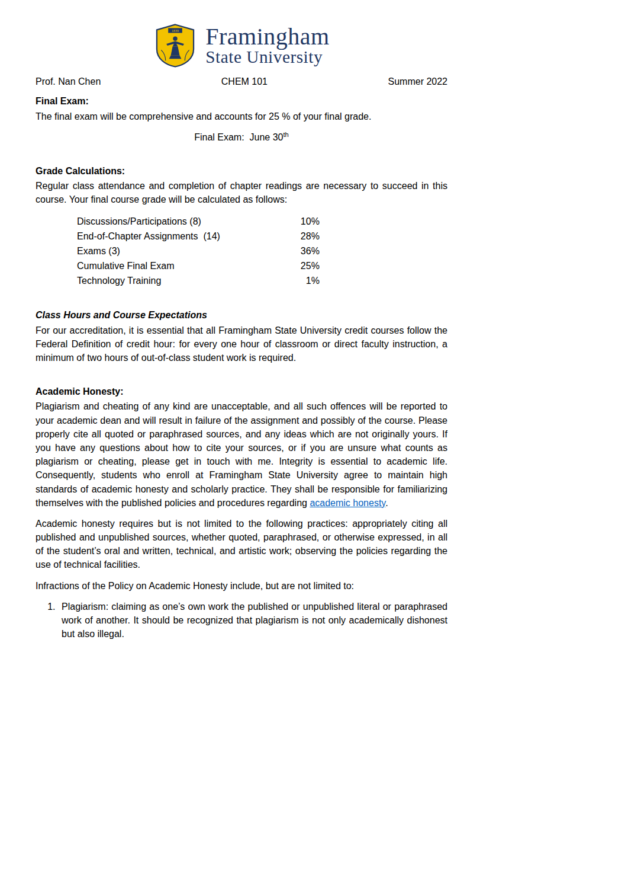1839
Framingham
State University
Prof. Nan Chen
CHEM 101
Summer 2022
Final Exam:
The final exam will be comprehensive and accounts for 25 % of your final grade.
Final Exam: June 30th
Grade Calculations:
Regular class attendance and completion of chapter readings are necessary to succeed in this course. Your final course grade will be calculated as follows:
| Discussions/Participations (8) | 10% |
| End-of-Chapter Assignments (14) | 28% |
| Exams (3) | 36% |
| Cumulative Final Exam | 25% |
| Technology Training | 1% |
Class Hours and Course Expectations
For our accreditation, it is essential that all Framingham State University credit courses follow the Federal Definition of credit hour: for every one hour of classroom or direct faculty instruction, a minimum of two hours of out-of-class student work is required.
Academic Honesty:
Plagiarism and cheating of any kind are unacceptable, and all such offences will be reported to your academic dean and will result in failure of the assignment and possibly of the course. Please properly cite all quoted or paraphrased sources, and any ideas which are not originally yours. If you have any questions about how to cite your sources, or if you are unsure what counts as plagiarism or cheating, please get in touch with me. Integrity is essential to academic life. Consequently, students who enroll at Framingham State University agree to maintain high standards of academic honesty and scholarly practice. They shall be responsible for familiarizing themselves with the published policies and procedures regarding academic honesty.
Academic honesty requires but is not limited to the following practices: appropriately citing all published and unpublished sources, whether quoted, paraphrased, or otherwise expressed, in all of the student’s oral and written, technical, and artistic work; observing the policies regarding the use of technical facilities.
Infractions of the Policy on Academic Honesty include, but are not limited to:
Plagiarism: claiming as one’s own work the published or unpublished literal or paraphrased work of another. It should be recognized that plagiarism is not only academically dishonest but also illegal.